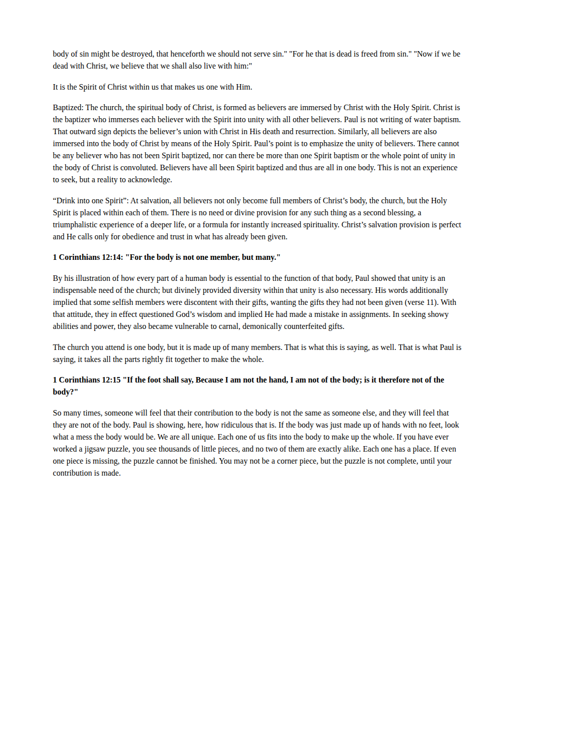body of sin might be destroyed, that henceforth we should not serve sin." "For he that is dead is freed from sin." "Now if we be dead with Christ, we believe that we shall also live with him:"
It is the Spirit of Christ within us that makes us one with Him.
Baptized: The church, the spiritual body of Christ, is formed as believers are immersed by Christ with the Holy Spirit. Christ is the baptizer who immerses each believer with the Spirit into unity with all other believers. Paul is not writing of water baptism. That outward sign depicts the believer’s union with Christ in His death and resurrection. Similarly, all believers are also immersed into the body of Christ by means of the Holy Spirit. Paul’s point is to emphasize the unity of believers. There cannot be any believer who has not been Spirit baptized, nor can there be more than one Spirit baptism or the whole point of unity in the body of Christ is convoluted. Believers have all been Spirit baptized and thus are all in one body. This is not an experience to seek, but a reality to acknowledge.
“Drink into one Spirit”: At salvation, all believers not only become full members of Christ’s body, the church, but the Holy Spirit is placed within each of them. There is no need or divine provision for any such thing as a second blessing, a triumphalistic experience of a deeper life, or a formula for instantly increased spirituality. Christ’s salvation provision is perfect and He calls only for obedience and trust in what has already been given.
1 Corinthians 12:14: "For the body is not one member, but many."
By his illustration of how every part of a human body is essential to the function of that body, Paul showed that unity is an indispensable need of the church; but divinely provided diversity within that unity is also necessary. His words additionally implied that some selfish members were discontent with their gifts, wanting the gifts they had not been given (verse 11). With that attitude, they in effect questioned God’s wisdom and implied He had made a mistake in assignments. In seeking showy abilities and power, they also became vulnerable to carnal, demonically counterfeited gifts.
The church you attend is one body, but it is made up of many members. That is what this is saying, as well. That is what Paul is saying, it takes all the parts rightly fit together to make the whole.
1 Corinthians 12:15 "If the foot shall say, Because I am not the hand, I am not of the body; is it therefore not of the body?"
So many times, someone will feel that their contribution to the body is not the same as someone else, and they will feel that they are not of the body. Paul is showing, here, how ridiculous that is. If the body was just made up of hands with no feet, look what a mess the body would be. We are all unique. Each one of us fits into the body to make up the whole. If you have ever worked a jigsaw puzzle, you see thousands of little pieces, and no two of them are exactly alike. Each one has a place. If even one piece is missing, the puzzle cannot be finished. You may not be a corner piece, but the puzzle is not complete, until your contribution is made.